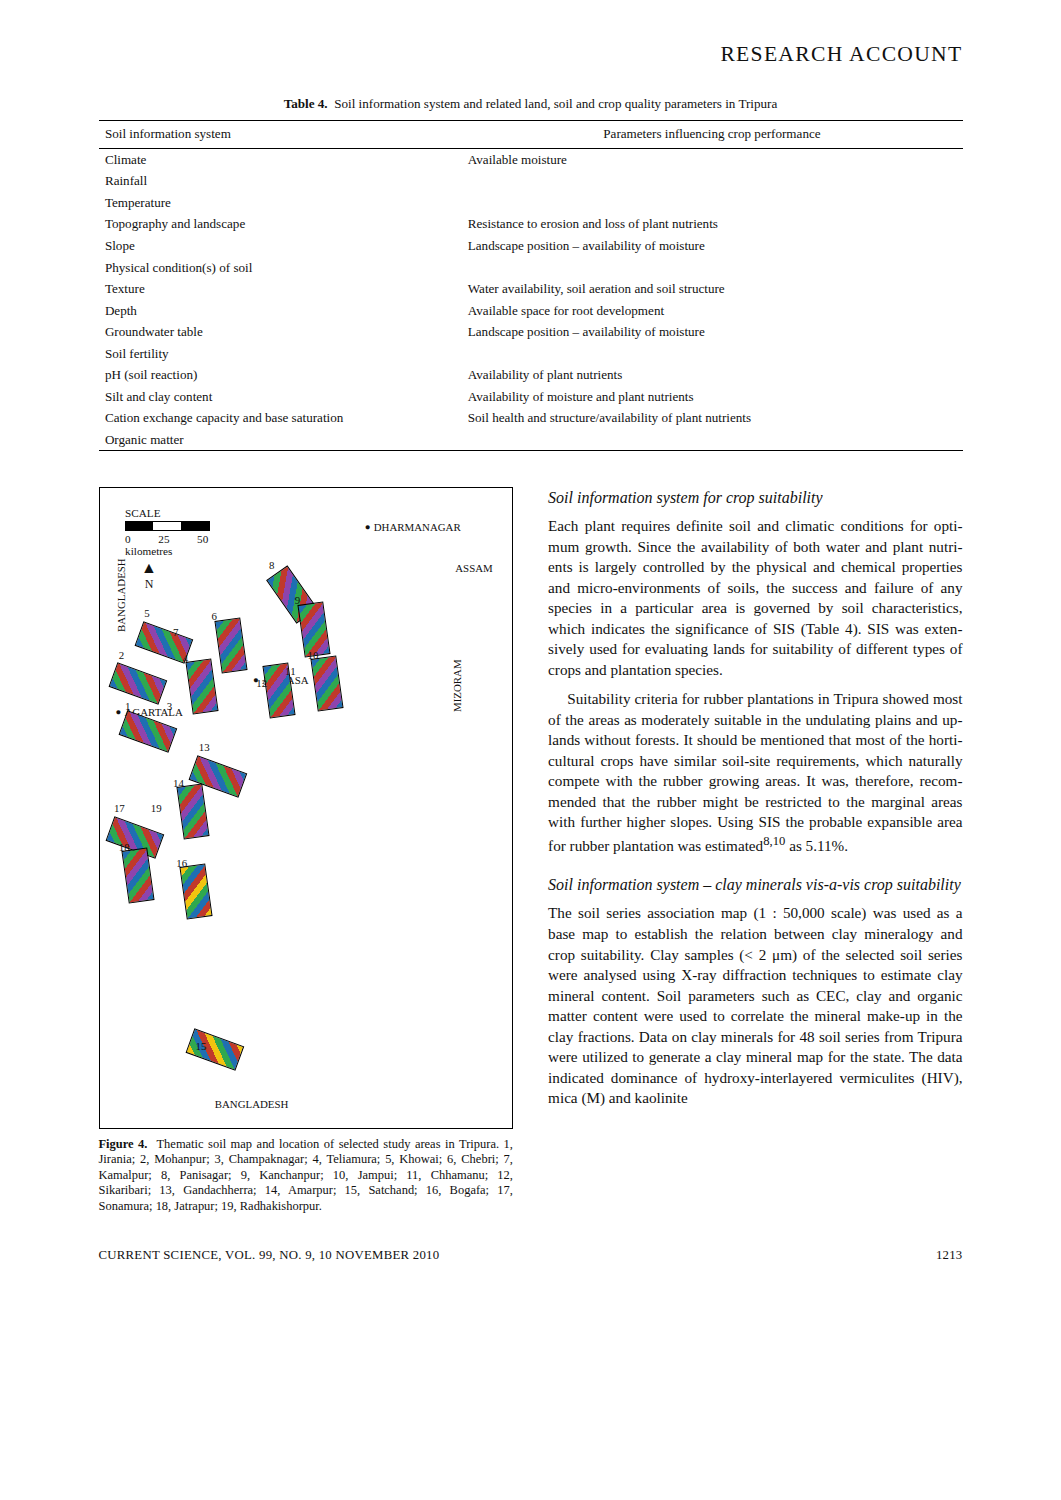RESEARCH ACCOUNT
Table 4. Soil information system and related land, soil and crop quality parameters in Tripura
| Soil information system | Parameters influencing crop performance |
| --- | --- |
| Climate | Available moisture |
| Rainfall | |
| Temperature | |
| Topography and landscape | Resistance to erosion and loss of plant nutrients |
| Slope | Landscape position – availability of moisture |
| Physical condition(s) of soil | |
| Texture | Water availability, soil aeration and soil structure |
| Depth | Available space for root development |
| Groundwater table | Landscape position – availability of moisture |
| Soil fertility | |
| pH (soil reaction) | Availability of plant nutrients |
| Silt and clay content | Availability of moisture and plant nutrients |
| Cation exchange capacity and base saturation | Soil health and structure/availability of plant nutrients |
| Organic matter | |
SCALE
02550
kilometres
▲N
DHARMANAGAR ASSAM BANGLADESH AGARTALA AMBASA MIZORAM BANGLADESH 8 9 5 7 6 2 4 12 11 10 1 3 13 14 17 19 18 16 15
Figure 4. Thematic soil map and location of selected study areas in Tripura. 1, Jirania; 2, Mohanpur; 3, Champaknagar; 4, Teliamura; 5, Khowai; 6, Chebri; 7, Kamalpur; 8, Panisagar; 9, Kanchanpur; 10, Jampui; 11, Chhamanu; 12, Sikaribari; 13, Gandachherra; 14, Amarpur; 15, Satchand; 16, Bogafa; 17, Sonamura; 18, Jatrapur; 19, Radhakishorpur.
Soil information system for crop suitability
Each plant requires definite soil and climatic conditions for optimum growth. Since the availability of both water and plant nutrients is largely controlled by the physical and chemical properties and micro-environments of soils, the success and failure of any species in a particular area is governed by soil characteristics, which indicates the significance of SIS (Table 4). SIS was extensively used for evaluating lands for suitability of different types of crops and plantation species.
Suitability criteria for rubber plantations in Tripura showed most of the areas as moderately suitable in the undulating plains and uplands without forests. It should be mentioned that most of the horticultural crops have similar soil-site requirements, which naturally compete with the rubber growing areas. It was, therefore, recommended that the rubber might be restricted to the marginal areas with further higher slopes. Using SIS the probable expansible area for rubber plantation was estimated8,10 as 5.11%.
Soil information system – clay minerals vis-a-vis crop suitability
The soil series association map (1 : 50,000 scale) was used as a base map to establish the relation between clay mineralogy and crop suitability. Clay samples (< 2 μm) of the selected soil series were analysed using X-ray diffraction techniques to estimate clay mineral content. Soil parameters such as CEC, clay and organic matter content were used to correlate the mineral make-up in the clay fractions. Data on clay minerals for 48 soil series from Tripura were utilized to generate a clay mineral map for the state. The data indicated dominance of hydroxy-interlayered vermiculites (HIV), mica (M) and kaolinite
CURRENT SCIENCE, VOL. 99, NO. 9, 10 NOVEMBER 2010 1213